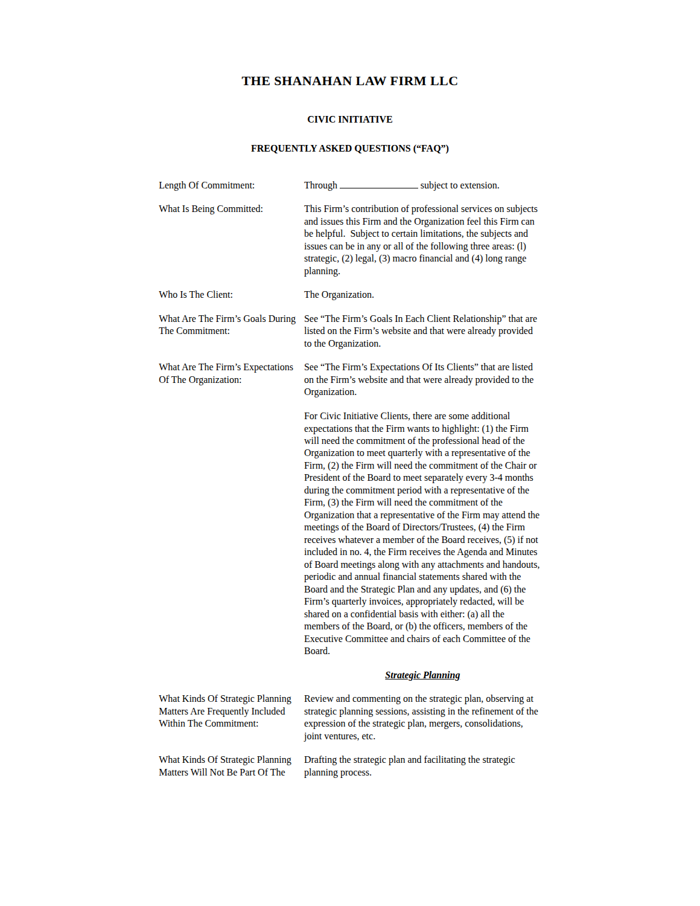THE SHANAHAN LAW FIRM LLC
CIVIC INITIATIVE
FREQUENTLY ASKED QUESTIONS (“FAQ”)
| Length Of Commitment: | Through subject to extension. |
| What Is Being Committed: | This Firm’s contribution of professional services on subjects and issues this Firm and the Organization feel this Firm can be helpful. Subject to certain limitations, the subjects and issues can be in any or all of the following three areas: (l) strategic, (2) legal, (3) macro financial and (4) long range planning. |
| Who Is The Client: | The Organization. |
| What Are The Firm’s Goals During The Commitment: | See “The Firm’s Goals In Each Client Relationship” that are listed on the Firm’s website and that were already provided to the Organization. |
| What Are The Firm’s Expectations Of The Organization: | See “The Firm’s Expectations Of Its Clients” that are listed on the Firm’s website and that were already provided to the Organization. For Civic Initiative Clients, there are some additional expectations that the Firm wants to highlight: (1) the Firm will need the commitment of the professional head of the Organization to meet quarterly with a representative of the Firm, (2) the Firm will need the commitment of the Chair or President of the Board to meet separately every 3-4 months during the commitment period with a representative of the Firm, (3) the Firm will need the commitment of the Organization that a representative of the Firm may attend the meetings of the Board of Directors/Trustees, (4) the Firm receives whatever a member of the Board receives, (5) if not included in no. 4, the Firm receives the Agenda and Minutes of Board meetings along with any attachments and handouts, periodic and annual financial statements shared with the Board and the Strategic Plan and any updates, and (6) the Firm’s quarterly invoices, appropriately redacted, will be shared on a confidential basis with either: (a) all the members of the Board, or (b) the officers, members of the Executive Committee and chairs of each Committee of the Board. |
| | Strategic Planning |
| What Kinds Of Strategic Planning Matters Are Frequently Included Within The Commitment: | Review and commenting on the strategic plan, observing at strategic planning sessions, assisting in the refinement of the expression of the strategic plan, mergers, consolidations, joint ventures, etc. |
| What Kinds Of Strategic Planning Matters Will Not Be Part Of The | Drafting the strategic plan and facilitating the strategic planning process. |